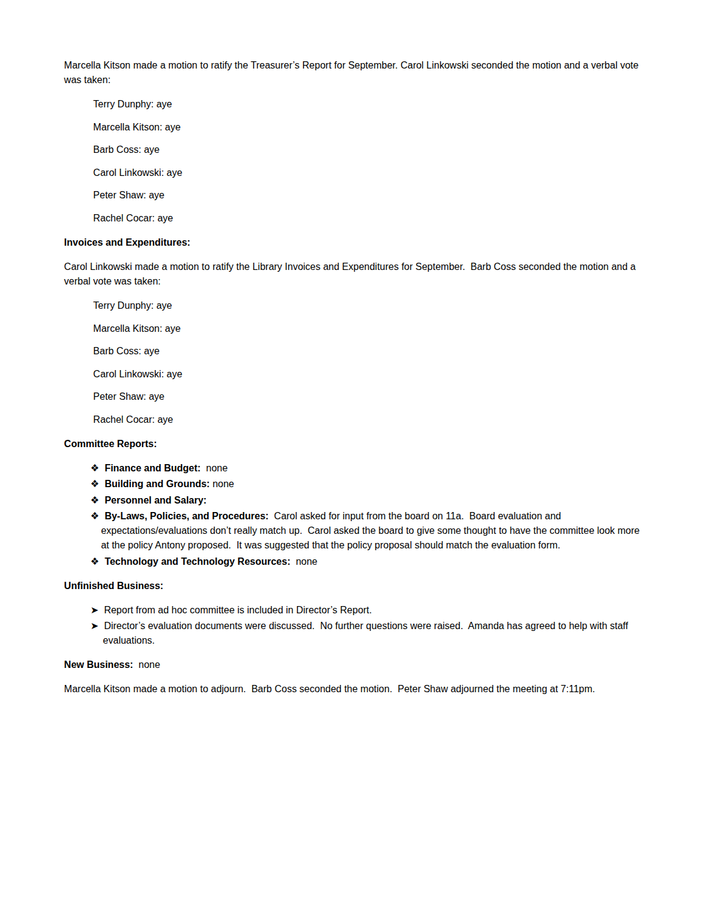Marcella Kitson made a motion to ratify the Treasurer’s Report for September. Carol Linkowski seconded the motion and a verbal vote was taken:
Terry Dunphy: aye
Marcella Kitson: aye
Barb Coss: aye
Carol Linkowski: aye
Peter Shaw: aye
Rachel Cocar: aye
Invoices and Expenditures:
Carol Linkowski made a motion to ratify the Library Invoices and Expenditures for September. Barb Coss seconded the motion and a verbal vote was taken:
Terry Dunphy: aye
Marcella Kitson: aye
Barb Coss: aye
Carol Linkowski: aye
Peter Shaw: aye
Rachel Cocar: aye
Committee Reports:
Finance and Budget: none
Building and Grounds: none
Personnel and Salary:
By-Laws, Policies, and Procedures: Carol asked for input from the board on 11a. Board evaluation and expectations/evaluations don’t really match up. Carol asked the board to give some thought to have the committee look more at the policy Antony proposed. It was suggested that the policy proposal should match the evaluation form.
Technology and Technology Resources: none
Unfinished Business:
Report from ad hoc committee is included in Director’s Report.
Director’s evaluation documents were discussed. No further questions were raised. Amanda has agreed to help with staff evaluations.
New Business: none
Marcella Kitson made a motion to adjourn. Barb Coss seconded the motion. Peter Shaw adjourned the meeting at 7:11pm.